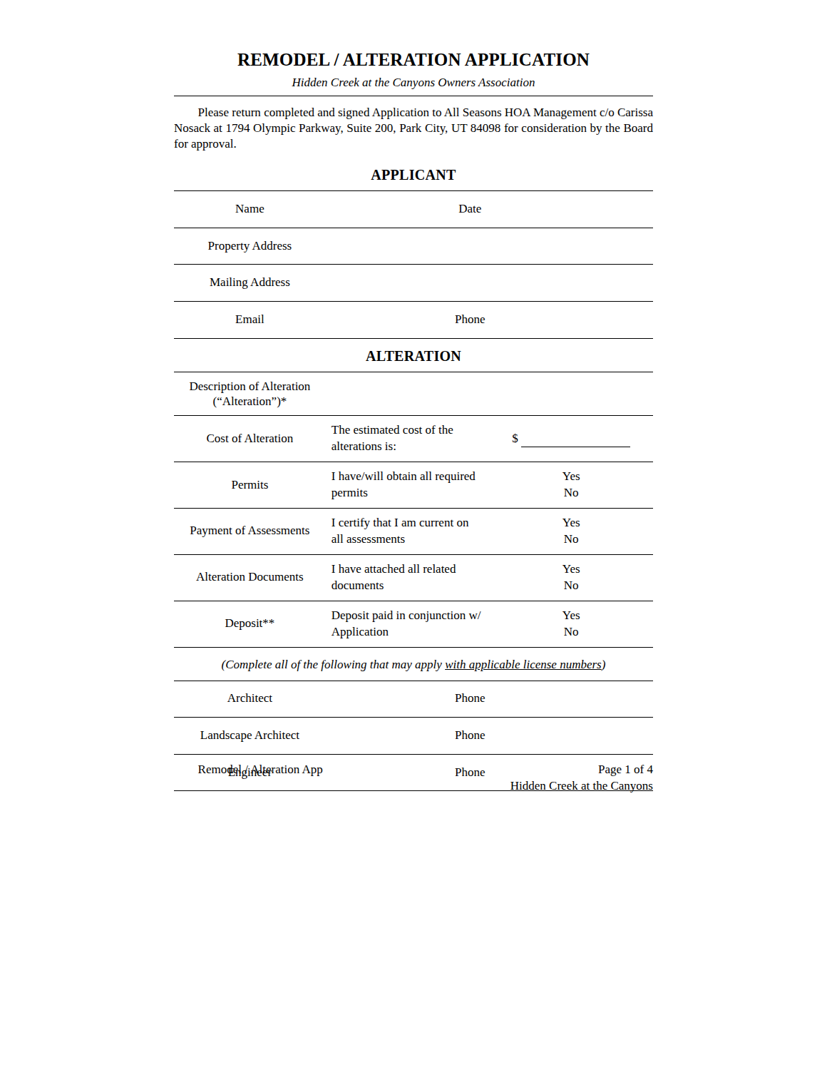REMODEL / ALTERATION APPLICATION
Hidden Creek at the Canyons Owners Association
Please return completed and signed Application to All Seasons HOA Management c/o Carissa Nosack at 1794 Olympic Parkway, Suite 200, Park City, UT 84098 for consideration by the Board for approval.
APPLICANT
| Name | | Date | |
| Property Address | |
| Mailing Address | |
| Email | | Phone | |
ALTERATION
| Description of Alteration (“Alteration”) * | |
| Cost of Alteration | The estimated cost of the alterations is: | $ |
| Permits | I have/will obtain all required permits | Yes No |
| Payment of Assessments | I certify that I am current on all assessments | Yes No |
| Alteration Documents | I have attached all related documents | Yes No |
| Deposit** | Deposit paid in conjunction w/ Application | Yes No |
(Complete all of the following that may apply with applicable license numbers)
| Architect | | Phone | |
| Landscape Architect | | Phone | |
| Engineer | | Phone | |
Remodel / Alteration App
Page 1 of 4
Hidden Creek at the Canyons